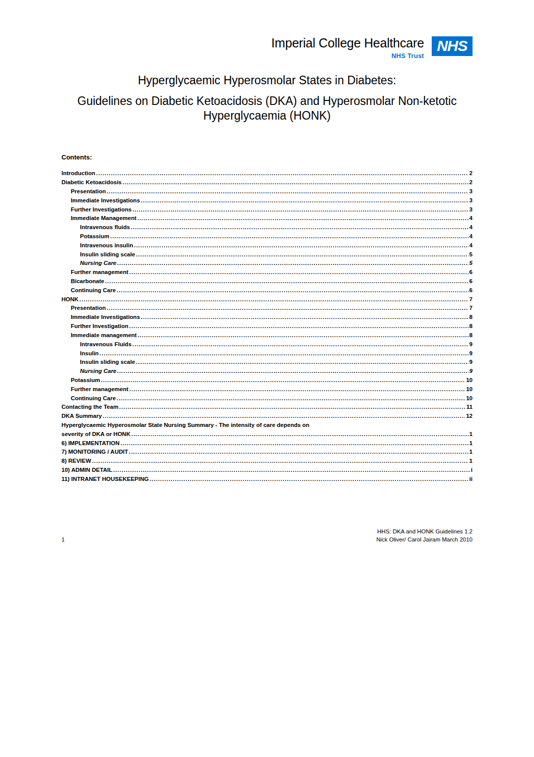Imperial College Healthcare
NHS Trust
NHS
Hyperglycaemic Hyperosmolar States in Diabetes:
Guidelines on Diabetic Ketoacidosis (DKA) and Hyperosmolar Non-ketotic Hyperglycaemia (HONK)
Contents:
Introduction 2
Diabetic Ketoacidosis 2
Presentation 3
Immediate Investigations 3
Further Investigations 3
Immediate Management 4
Intravenous fluids 4
Potassium 4
Intravenous insulin 4
Insulin sliding scale 5
Nursing Care 5
Further management 6
Bicarbonate 6
Continuing Care 6
HONK 7
Presentation 7
Immediate Investigations 8
Further Investigation 8
Immediate management 8
Intravenous Fluids 9
Insulin 9
Insulin sliding scale 9
Nursing Care 9
Potassium 10
Further management 10
Continuing Care 10
Contacting the Team 11
DKA Summary 12
Hyperglycaemic Hyperosmolar State Nursing Summary - The intensity of care depends on
severity of DKA or HONK 1
6) IMPLEMENTATION 1
7) MONITORING / AUDIT 1
8) REVIEW 1
10) ADMIN DETAIL i
11) INTRANET HOUSEKEEPING ii
1
HHS: DKA and HONK Guidelines 1.2
Nick Oliver/ Carol Jairam March 2010